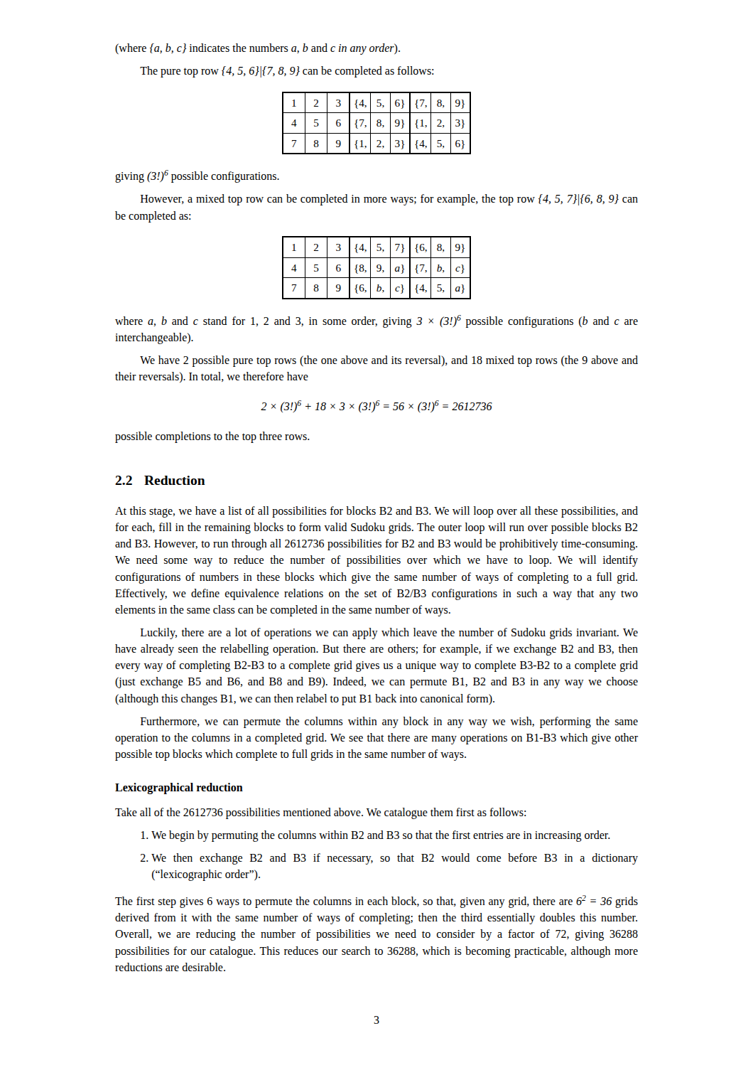(where {a, b, c} indicates the numbers a, b and c in any order).
The pure top row {4, 5, 6}|{7, 8, 9} can be completed as follows:
| 1 | 2 | 3 | {4, | 5, | 6} | {7, | 8, | 9} |
| 4 | 5 | 6 | {7, | 8, | 9} | {1, | 2, | 3} |
| 7 | 8 | 9 | {1, | 2, | 3} | {4, | 5, | 6} |
giving (3!)6 possible configurations.
However, a mixed top row can be completed in more ways; for example, the top row {4, 5, 7}|{6, 8, 9} can be completed as:
| 1 | 2 | 3 | {4, | 5, | 7} | {6, | 8, | 9} |
| 4 | 5 | 6 | {8, | 9, | a } | {7, | b , | c } |
| 7 | 8 | 9 | {6, | b , | c } | {4, | 5, | a } |
where a, b and c stand for 1, 2 and 3, in some order, giving 3 × (3!)6 possible configurations (b and c are interchangeable).
We have 2 possible pure top rows (the one above and its reversal), and 18 mixed top rows (the 9 above and their reversals). In total, we therefore have
2 × (3!)6 + 18 × 3 × (3!)6 = 56 × (3!)6 = 2612736
possible completions to the top three rows.
2.2 Reduction
At this stage, we have a list of all possibilities for blocks B2 and B3. We will loop over all these possibilities, and for each, fill in the remaining blocks to form valid Sudoku grids. The outer loop will run over possible blocks B2 and B3. However, to run through all 2612736 possibilities for B2 and B3 would be prohibitively time-consuming. We need some way to reduce the number of possibilities over which we have to loop. We will identify configurations of numbers in these blocks which give the same number of ways of completing to a full grid. Effectively, we define equivalence relations on the set of B2/B3 configurations in such a way that any two elements in the same class can be completed in the same number of ways.
Luckily, there are a lot of operations we can apply which leave the number of Sudoku grids invariant. We have already seen the relabelling operation. But there are others; for example, if we exchange B2 and B3, then every way of completing B2-B3 to a complete grid gives us a unique way to complete B3-B2 to a complete grid (just exchange B5 and B6, and B8 and B9). Indeed, we can permute B1, B2 and B3 in any way we choose (although this changes B1, we can then relabel to put B1 back into canonical form).
Furthermore, we can permute the columns within any block in any way we wish, performing the same operation to the columns in a completed grid. We see that there are many operations on B1-B3 which give other possible top blocks which complete to full grids in the same number of ways.
Lexicographical reduction
Take all of the 2612736 possibilities mentioned above. We catalogue them first as follows:
We begin by permuting the columns within B2 and B3 so that the first entries are in increasing order.
We then exchange B2 and B3 if necessary, so that B2 would come before B3 in a dictionary (“lexicographic order”).
The first step gives 6 ways to permute the columns in each block, so that, given any grid, there are 62 = 36 grids derived from it with the same number of ways of completing; then the third essentially doubles this number. Overall, we are reducing the number of possibilities we need to consider by a factor of 72, giving 36288 possibilities for our catalogue. This reduces our search to 36288, which is becoming practicable, although more reductions are desirable.
3